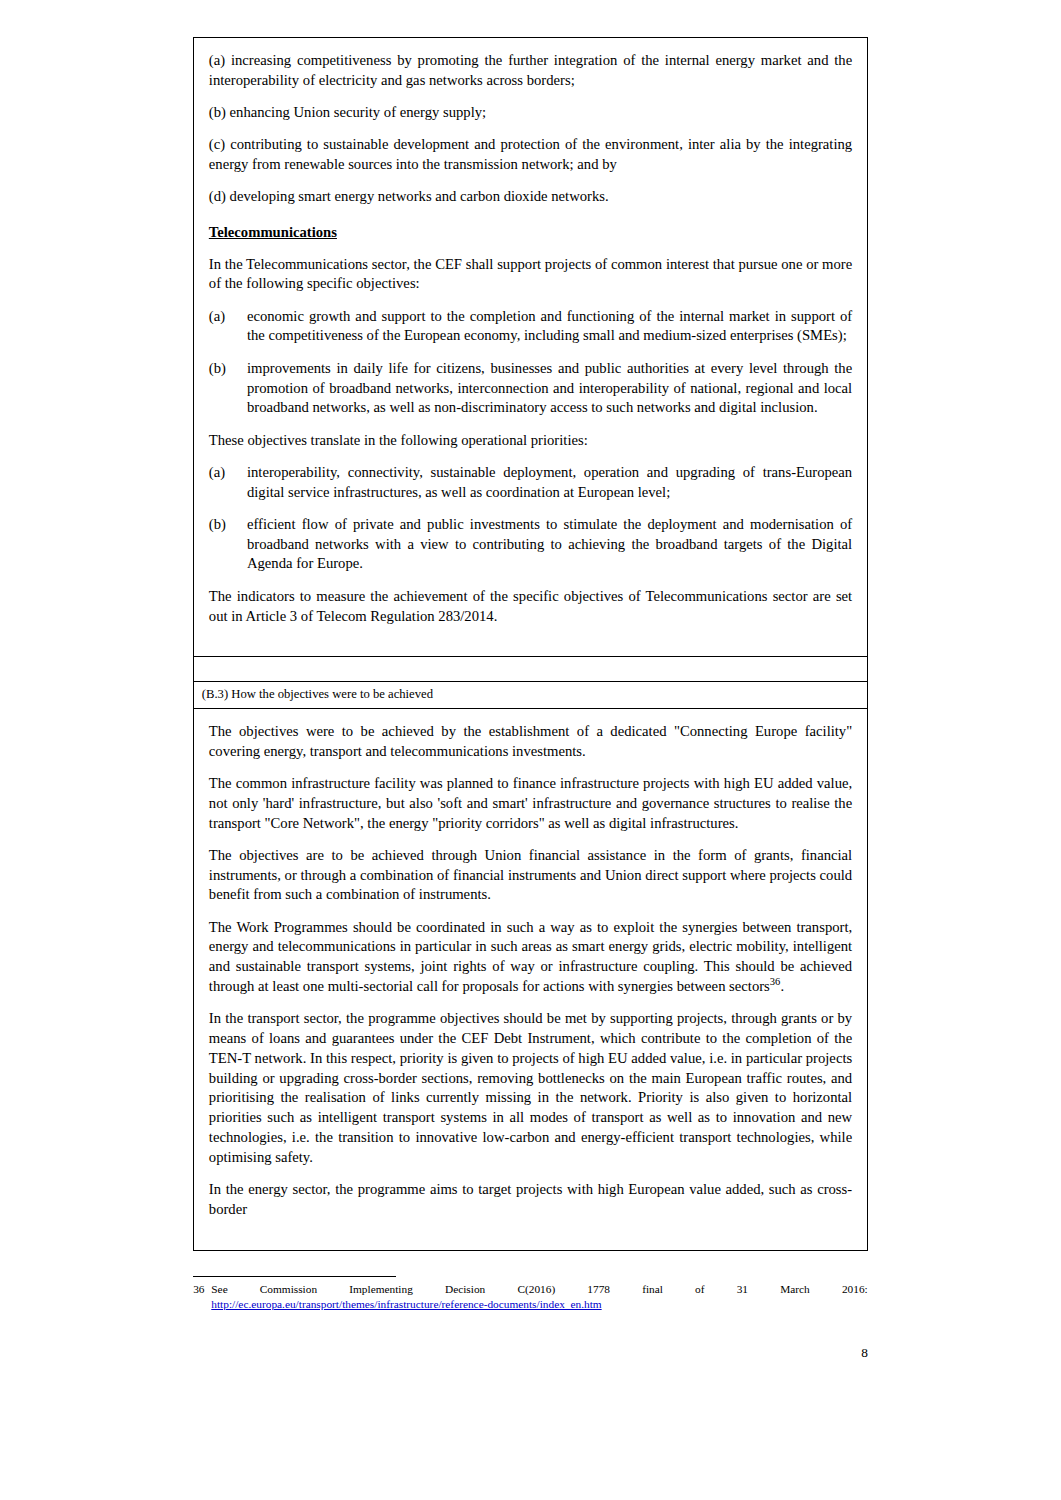(a) increasing competitiveness by promoting the further integration of the internal energy market and the interoperability of electricity and gas networks across borders;
(b) enhancing Union security of energy supply;
(c) contributing to sustainable development and protection of the environment, inter alia by the integrating energy from renewable sources into the transmission network; and by
(d) developing smart energy networks and carbon dioxide networks.
Telecommunications
In the Telecommunications sector, the CEF shall support projects of common interest that pursue one or more of the following specific objectives:
(a)
economic growth and support to the completion and functioning of the internal market in support of the competitiveness of the European economy, including small and medium-sized enterprises (SMEs);
(b)
improvements in daily life for citizens, businesses and public authorities at every level through the promotion of broadband networks, interconnection and interoperability of national, regional and local broadband networks, as well as non-discriminatory access to such networks and digital inclusion.
These objectives translate in the following operational priorities:
(a)
interoperability, connectivity, sustainable deployment, operation and upgrading of trans-European digital service infrastructures, as well as coordination at European level;
(b)
efficient flow of private and public investments to stimulate the deployment and modernisation of broadband networks with a view to contributing to achieving the broadband targets of the Digital Agenda for Europe.
The indicators to measure the achievement of the specific objectives of Telecommunications sector are set out in Article 3 of Telecom Regulation 283/2014.
(B.3) How the objectives were to be achieved
The objectives were to be achieved by the establishment of a dedicated "Connecting Europe facility" covering energy, transport and telecommunications investments.
The common infrastructure facility was planned to finance infrastructure projects with high EU added value, not only 'hard' infrastructure, but also 'soft and smart' infrastructure and governance structures to realise the transport "Core Network", the energy "priority corridors" as well as digital infrastructures.
The objectives are to be achieved through Union financial assistance in the form of grants, financial instruments, or through a combination of financial instruments and Union direct support where projects could benefit from such a combination of instruments.
The Work Programmes should be coordinated in such a way as to exploit the synergies between transport, energy and telecommunications in particular in such areas as smart energy grids, electric mobility, intelligent and sustainable transport systems, joint rights of way or infrastructure coupling. This should be achieved through at least one multi-sectorial call for proposals for actions with synergies between sectors36.
In the transport sector, the programme objectives should be met by supporting projects, through grants or by means of loans and guarantees under the CEF Debt Instrument, which contribute to the completion of the TEN-T network. In this respect, priority is given to projects of high EU added value, i.e. in particular projects building or upgrading cross-border sections, removing bottlenecks on the main European traffic routes, and prioritising the realisation of links currently missing in the network. Priority is also given to horizontal priorities such as intelligent transport systems in all modes of transport as well as to innovation and new technologies, i.e. the transition to innovative low-carbon and energy-efficient transport technologies, while optimising safety.
In the energy sector, the programme aims to target projects with high European value added, such as cross-border
36
See Commission Implementing Decision C(2016) 1778 final of 31 March 2016:
http://ec.europa.eu/transport/themes/infrastructure/reference-documents/index_en.htm
8